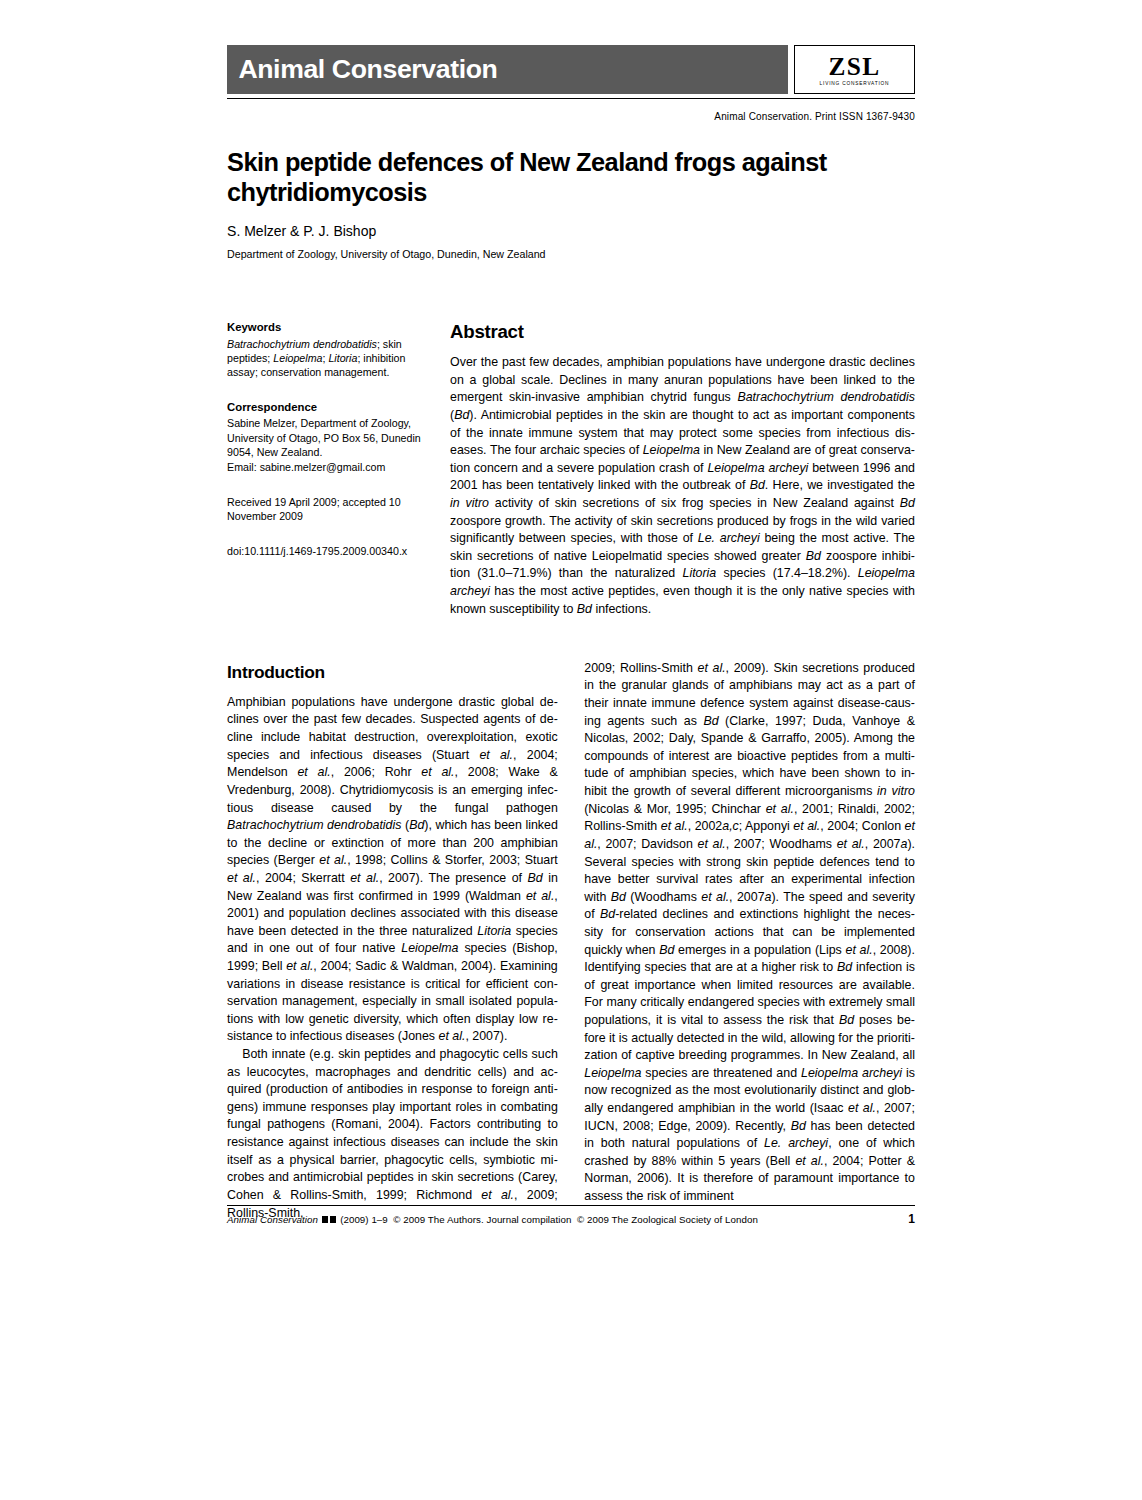Animal Conservation
ZSL
Living Conservation
Animal Conservation. Print ISSN 1367-9430
Skin peptide defences of New Zealand frogs against chytridiomycosis
S. Melzer & P. J. Bishop
Department of Zoology, University of Otago, Dunedin, New Zealand
Keywords
Batrachochytrium dendrobatidis; skin peptides; Leiopelma; Litoria; inhibition assay; conservation management.
Correspondence
Sabine Melzer, Department of Zoology, University of Otago, PO Box 56, Dunedin 9054, New Zealand.
Email: sabine.melzer@gmail.com
Received 19 April 2009; accepted 10 November 2009
doi:10.1111/j.1469-1795.2009.00340.x
Abstract
Over the past few decades, amphibian populations have undergone drastic declines on a global scale. Declines in many anuran populations have been linked to the emergent skin-invasive amphibian chytrid fungus Batrachochytrium dendrobatidis (Bd). Antimicrobial peptides in the skin are thought to act as important components of the innate immune system that may protect some species from infectious diseases. The four archaic species of Leiopelma in New Zealand are of great conservation concern and a severe population crash of Leiopelma archeyi between 1996 and 2001 has been tentatively linked with the outbreak of Bd. Here, we investigated the in vitro activity of skin secretions of six frog species in New Zealand against Bd zoospore growth. The activity of skin secretions produced by frogs in the wild varied significantly between species, with those of Le. archeyi being the most active. The skin secretions of native Leiopelmatid species showed greater Bd zoospore inhibition (31.0–71.9%) than the naturalized Litoria species (17.4–18.2%). Leiopelma archeyi has the most active peptides, even though it is the only native species with known susceptibility to Bd infections.
Introduction
Amphibian populations have undergone drastic global declines over the past few decades. Suspected agents of decline include habitat destruction, overexploitation, exotic species and infectious diseases (Stuart et al., 2004; Mendelson et al., 2006; Rohr et al., 2008; Wake & Vredenburg, 2008). Chytridiomycosis is an emerging infectious disease caused by the fungal pathogen Batrachochytrium dendrobatidis (Bd), which has been linked to the decline or extinction of more than 200 amphibian species (Berger et al., 1998; Collins & Storfer, 2003; Stuart et al., 2004; Skerratt et al., 2007). The presence of Bd in New Zealand was first confirmed in 1999 (Waldman et al., 2001) and population declines associated with this disease have been detected in the three naturalized Litoria species and in one out of four native Leiopelma species (Bishop, 1999; Bell et al., 2004; Sadic & Waldman, 2004). Examining variations in disease resistance is critical for efficient conservation management, especially in small isolated populations with low genetic diversity, which often display low resistance to infectious diseases (Jones et al., 2007).
Both innate (e.g. skin peptides and phagocytic cells such as leucocytes, macrophages and dendritic cells) and acquired (production of antibodies in response to foreign antigens) immune responses play important roles in combating fungal pathogens (Romani, 2004). Factors contributing to resistance against infectious diseases can include the skin itself as a physical barrier, phagocytic cells, symbiotic microbes and antimicrobial peptides in skin secretions (Carey, Cohen & Rollins-Smith, 1999; Richmond et al., 2009; Rollins-Smith,
2009; Rollins-Smith et al., 2009). Skin secretions produced in the granular glands of amphibians may act as a part of their innate immune defence system against disease-causing agents such as Bd (Clarke, 1997; Duda, Vanhoye & Nicolas, 2002; Daly, Spande & Garraffo, 2005). Among the compounds of interest are bioactive peptides from a multitude of amphibian species, which have been shown to inhibit the growth of several different microorganisms in vitro (Nicolas & Mor, 1995; Chinchar et al., 2001; Rinaldi, 2002; Rollins-Smith et al., 2002a,c; Apponyi et al., 2004; Conlon et al., 2007; Davidson et al., 2007; Woodhams et al., 2007a). Several species with strong skin peptide defences tend to have better survival rates after an experimental infection with Bd (Woodhams et al., 2007a). The speed and severity of Bd-related declines and extinctions highlight the necessity for conservation actions that can be implemented quickly when Bd emerges in a population (Lips et al., 2008). Identifying species that are at a higher risk to Bd infection is of great importance when limited resources are available. For many critically endangered species with extremely small populations, it is vital to assess the risk that Bd poses before it is actually detected in the wild, allowing for the prioritization of captive breeding programmes. In New Zealand, all Leiopelma species are threatened and Leiopelma archeyi is now recognized as the most evolutionarily distinct and globally endangered amphibian in the world (Isaac et al., 2007; IUCN, 2008; Edge, 2009). Recently, Bd has been detected in both natural populations of Le. archeyi, one of which crashed by 88% within 5 years (Bell et al., 2004; Potter & Norman, 2006). It is therefore of paramount importance to assess the risk of imminent
Animal Conservation (2009) 1–9 © 2009 The Authors. Journal compilation © 2009 The Zoological Society of London
1